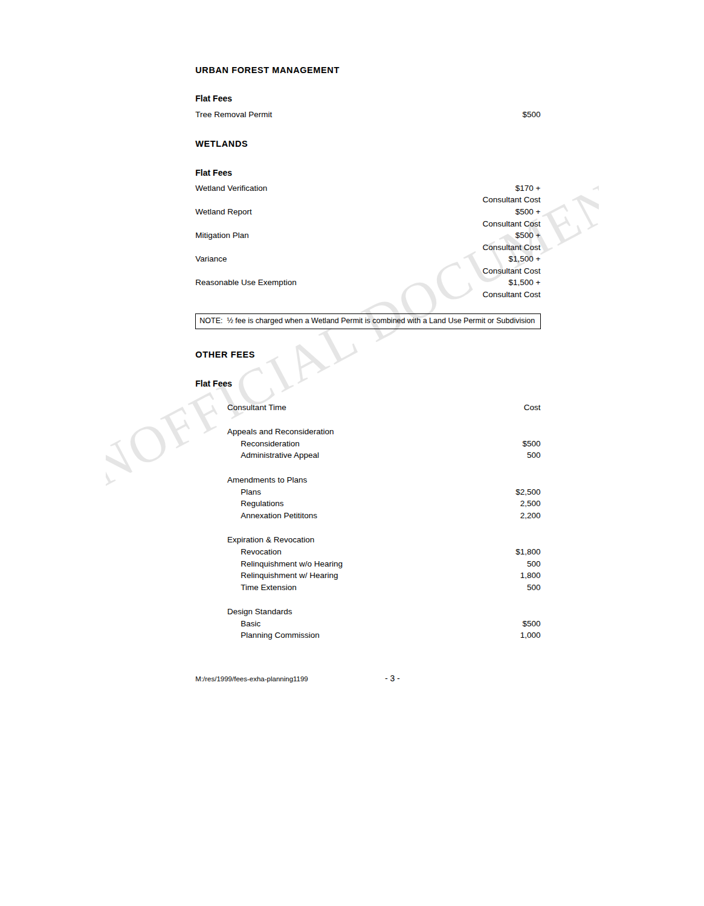UNOFFICIAL DOCUMENT
URBAN FOREST MANAGEMENT
Flat Fees
| Tree Removal Permit | $500 |
WETLANDS
Flat Fees
| Wetland Verification | $170 + Consultant Cost |
| Wetland Report | $500 + Consultant Cost |
| Mitigation Plan | $500 + Consultant Cost |
| Variance | $1,500 + Consultant Cost |
| Reasonable Use Exemption | $1,500 + Consultant Cost |
NOTE: ½ fee is charged when a Wetland Permit is combined with a Land Use Permit or Subdivision
OTHER FEES
Flat Fees
| Consultant Time | Cost |
| Appeals and Reconsideration | |
| Reconsideration | $500 |
| Administrative Appeal | 500 |
| Amendments to Plans | |
| Plans | $2,500 |
| Regulations | 2,500 |
| Annexation Petititons | 2,200 |
| Expiration & Revocation | |
| Revocation | $1,800 |
| Relinquishment w/o Hearing | 500 |
| Relinquishment w/ Hearing | 1,800 |
| Time Extension | 500 |
| Design Standards | |
| Basic | $500 |
| Planning Commission | 1,000 |
M:/res/1999/fees-exha-planning1199
- 3 -